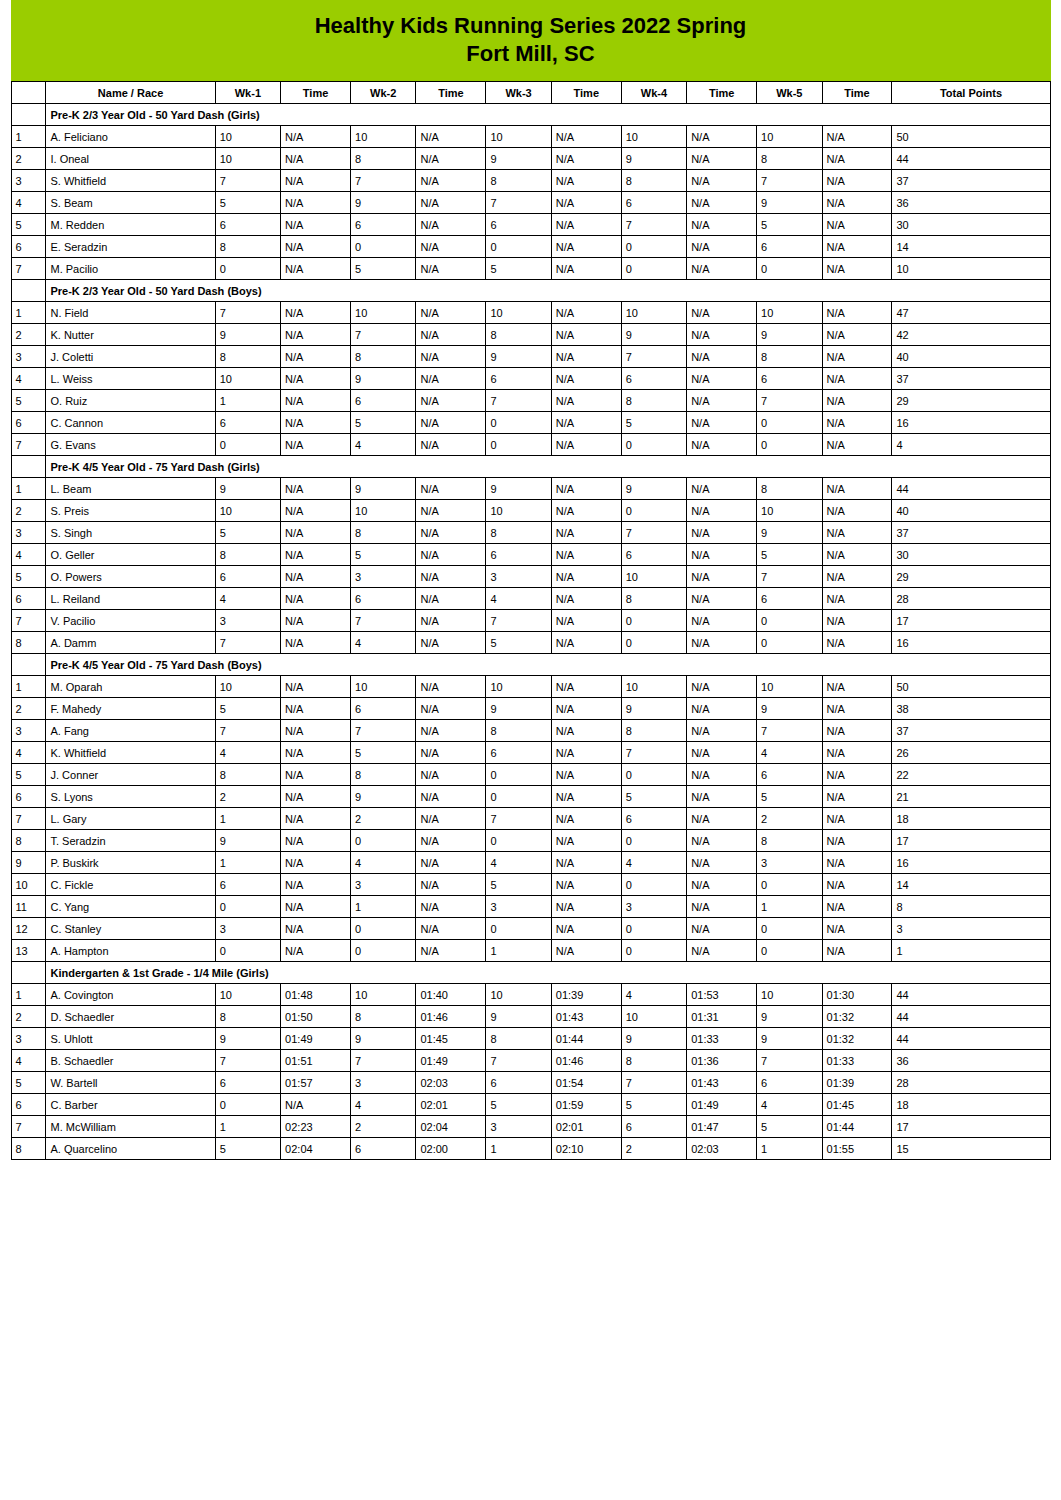Healthy Kids Running Series 2022 Spring Fort Mill, SC
| | Name / Race | Wk-1 | Time | Wk-2 | Time | Wk-3 | Time | Wk-4 | Time | Wk-5 | Time | Total Points |
| --- | --- | --- | --- | --- | --- | --- | --- | --- | --- | --- | --- | --- |
| | Pre-K 2/3 Year Old - 50 Yard Dash (Girls) |
| 1 | A. Feliciano | 10 | N/A | 10 | N/A | 10 | N/A | 10 | N/A | 10 | N/A | 50 |
| 2 | I. Oneal | 10 | N/A | 8 | N/A | 9 | N/A | 9 | N/A | 8 | N/A | 44 |
| 3 | S. Whitfield | 7 | N/A | 7 | N/A | 8 | N/A | 8 | N/A | 7 | N/A | 37 |
| 4 | S. Beam | 5 | N/A | 9 | N/A | 7 | N/A | 6 | N/A | 9 | N/A | 36 |
| 5 | M. Redden | 6 | N/A | 6 | N/A | 6 | N/A | 7 | N/A | 5 | N/A | 30 |
| 6 | E. Seradzin | 8 | N/A | 0 | N/A | 0 | N/A | 0 | N/A | 6 | N/A | 14 |
| 7 | M. Pacilio | 0 | N/A | 5 | N/A | 5 | N/A | 0 | N/A | 0 | N/A | 10 |
| | Pre-K 2/3 Year Old - 50 Yard Dash (Boys) |
| 1 | N. Field | 7 | N/A | 10 | N/A | 10 | N/A | 10 | N/A | 10 | N/A | 47 |
| 2 | K. Nutter | 9 | N/A | 7 | N/A | 8 | N/A | 9 | N/A | 9 | N/A | 42 |
| 3 | J. Coletti | 8 | N/A | 8 | N/A | 9 | N/A | 7 | N/A | 8 | N/A | 40 |
| 4 | L. Weiss | 10 | N/A | 9 | N/A | 6 | N/A | 6 | N/A | 6 | N/A | 37 |
| 5 | O. Ruiz | 1 | N/A | 6 | N/A | 7 | N/A | 8 | N/A | 7 | N/A | 29 |
| 6 | C. Cannon | 6 | N/A | 5 | N/A | 0 | N/A | 5 | N/A | 0 | N/A | 16 |
| 7 | G. Evans | 0 | N/A | 4 | N/A | 0 | N/A | 0 | N/A | 0 | N/A | 4 |
| | Pre-K 4/5 Year Old - 75 Yard Dash (Girls) |
| 1 | L. Beam | 9 | N/A | 9 | N/A | 9 | N/A | 9 | N/A | 8 | N/A | 44 |
| 2 | S. Preis | 10 | N/A | 10 | N/A | 10 | N/A | 0 | N/A | 10 | N/A | 40 |
| 3 | S. Singh | 5 | N/A | 8 | N/A | 8 | N/A | 7 | N/A | 9 | N/A | 37 |
| 4 | O. Geller | 8 | N/A | 5 | N/A | 6 | N/A | 6 | N/A | 5 | N/A | 30 |
| 5 | O. Powers | 6 | N/A | 3 | N/A | 3 | N/A | 10 | N/A | 7 | N/A | 29 |
| 6 | L. Reiland | 4 | N/A | 6 | N/A | 4 | N/A | 8 | N/A | 6 | N/A | 28 |
| 7 | V. Pacilio | 3 | N/A | 7 | N/A | 7 | N/A | 0 | N/A | 0 | N/A | 17 |
| 8 | A. Damm | 7 | N/A | 4 | N/A | 5 | N/A | 0 | N/A | 0 | N/A | 16 |
| | Pre-K 4/5 Year Old - 75 Yard Dash (Boys) |
| 1 | M. Oparah | 10 | N/A | 10 | N/A | 10 | N/A | 10 | N/A | 10 | N/A | 50 |
| 2 | F. Mahedy | 5 | N/A | 6 | N/A | 9 | N/A | 9 | N/A | 9 | N/A | 38 |
| 3 | A. Fang | 7 | N/A | 7 | N/A | 8 | N/A | 8 | N/A | 7 | N/A | 37 |
| 4 | K. Whitfield | 4 | N/A | 5 | N/A | 6 | N/A | 7 | N/A | 4 | N/A | 26 |
| 5 | J. Conner | 8 | N/A | 8 | N/A | 0 | N/A | 0 | N/A | 6 | N/A | 22 |
| 6 | S. Lyons | 2 | N/A | 9 | N/A | 0 | N/A | 5 | N/A | 5 | N/A | 21 |
| 7 | L. Gary | 1 | N/A | 2 | N/A | 7 | N/A | 6 | N/A | 2 | N/A | 18 |
| 8 | T. Seradzin | 9 | N/A | 0 | N/A | 0 | N/A | 0 | N/A | 8 | N/A | 17 |
| 9 | P. Buskirk | 1 | N/A | 4 | N/A | 4 | N/A | 4 | N/A | 3 | N/A | 16 |
| 10 | C. Fickle | 6 | N/A | 3 | N/A | 5 | N/A | 0 | N/A | 0 | N/A | 14 |
| 11 | C. Yang | 0 | N/A | 1 | N/A | 3 | N/A | 3 | N/A | 1 | N/A | 8 |
| 12 | C. Stanley | 3 | N/A | 0 | N/A | 0 | N/A | 0 | N/A | 0 | N/A | 3 |
| 13 | A. Hampton | 0 | N/A | 0 | N/A | 1 | N/A | 0 | N/A | 0 | N/A | 1 |
| | Kindergarten & 1st Grade - 1/4 Mile (Girls) |
| 1 | A. Covington | 10 | 01:48 | 10 | 01:40 | 10 | 01:39 | 4 | 01:53 | 10 | 01:30 | 44 |
| 2 | D. Schaedler | 8 | 01:50 | 8 | 01:46 | 9 | 01:43 | 10 | 01:31 | 9 | 01:32 | 44 |
| 3 | S. Uhlott | 9 | 01:49 | 9 | 01:45 | 8 | 01:44 | 9 | 01:33 | 9 | 01:32 | 44 |
| 4 | B. Schaedler | 7 | 01:51 | 7 | 01:49 | 7 | 01:46 | 8 | 01:36 | 7 | 01:33 | 36 |
| 5 | W. Bartell | 6 | 01:57 | 3 | 02:03 | 6 | 01:54 | 7 | 01:43 | 6 | 01:39 | 28 |
| 6 | C. Barber | 0 | N/A | 4 | 02:01 | 5 | 01:59 | 5 | 01:49 | 4 | 01:45 | 18 |
| 7 | M. McWilliam | 1 | 02:23 | 2 | 02:04 | 3 | 02:01 | 6 | 01:47 | 5 | 01:44 | 17 |
| 8 | A. Quarcelino | 5 | 02:04 | 6 | 02:00 | 1 | 02:10 | 2 | 02:03 | 1 | 01:55 | 15 |